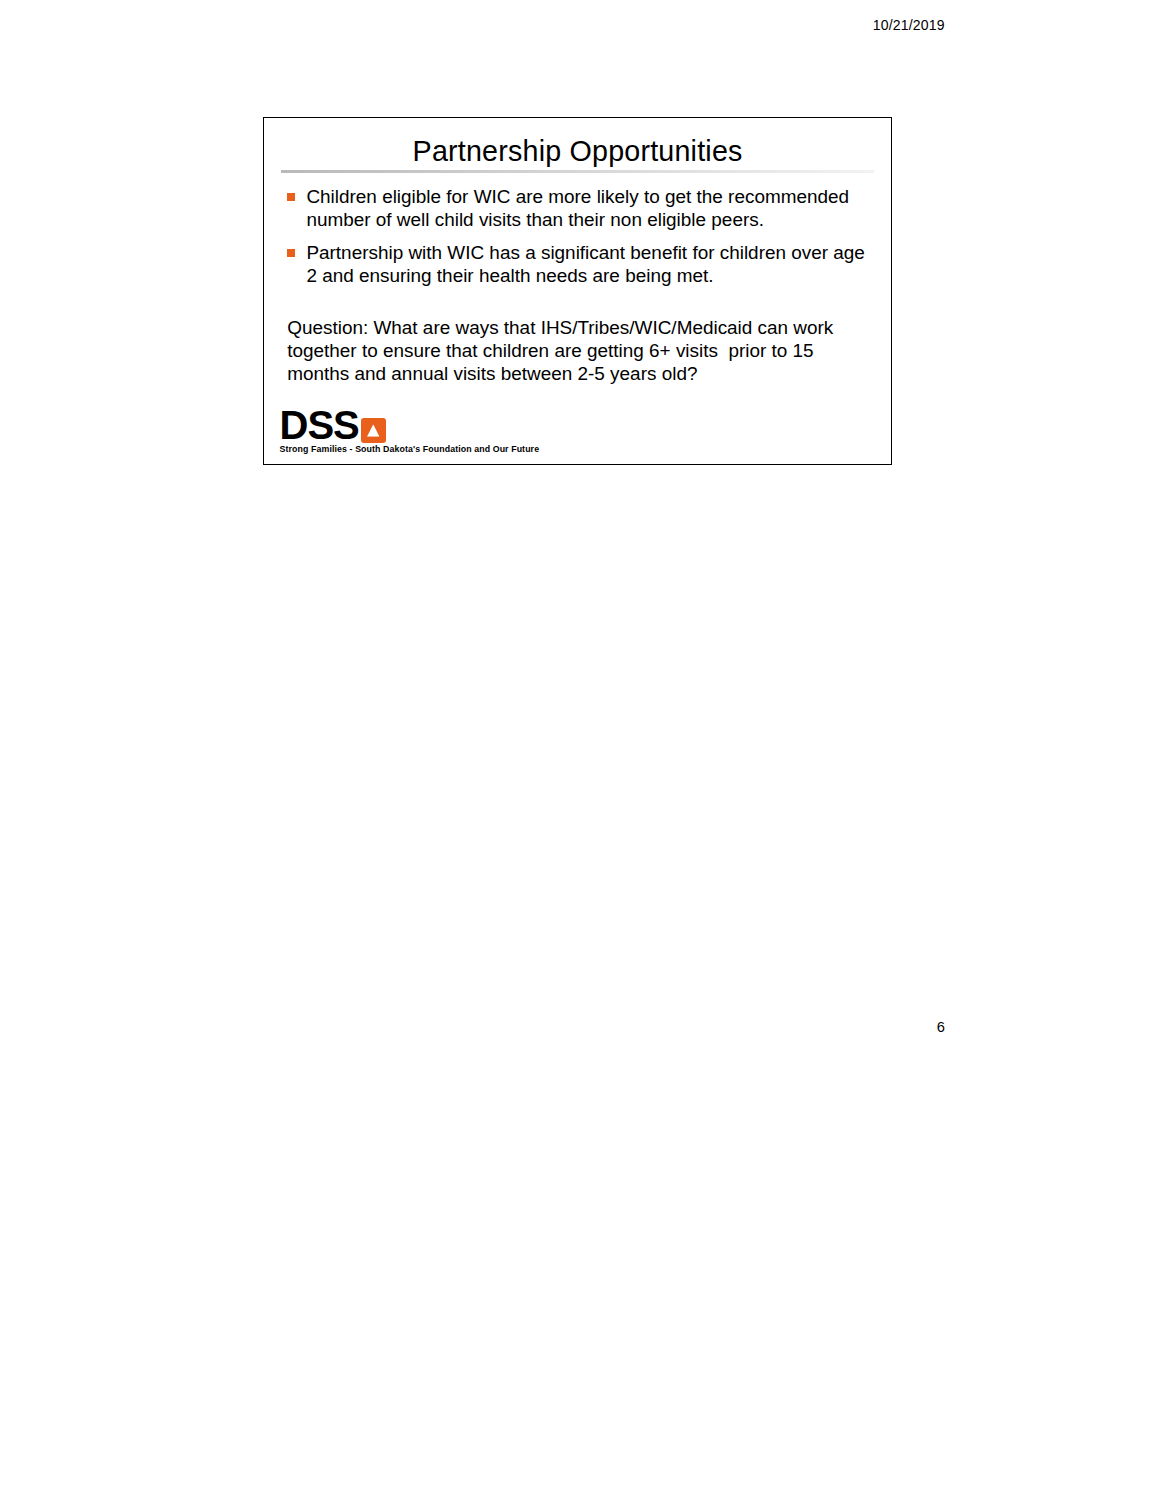10/21/2019
Partnership Opportunities
Children eligible for WIC are more likely to get the recommended number of well child visits than their non eligible peers.
Partnership with WIC has a significant benefit for children over age 2 and ensuring their health needs are being met.
Question: What are ways that IHS/Tribes/WIC/Medicaid can work together to ensure that children are getting 6+ visits prior to 15 months and annual visits between 2-5 years old?
DSS
Strong Families - South Dakota's Foundation and Our Future
6